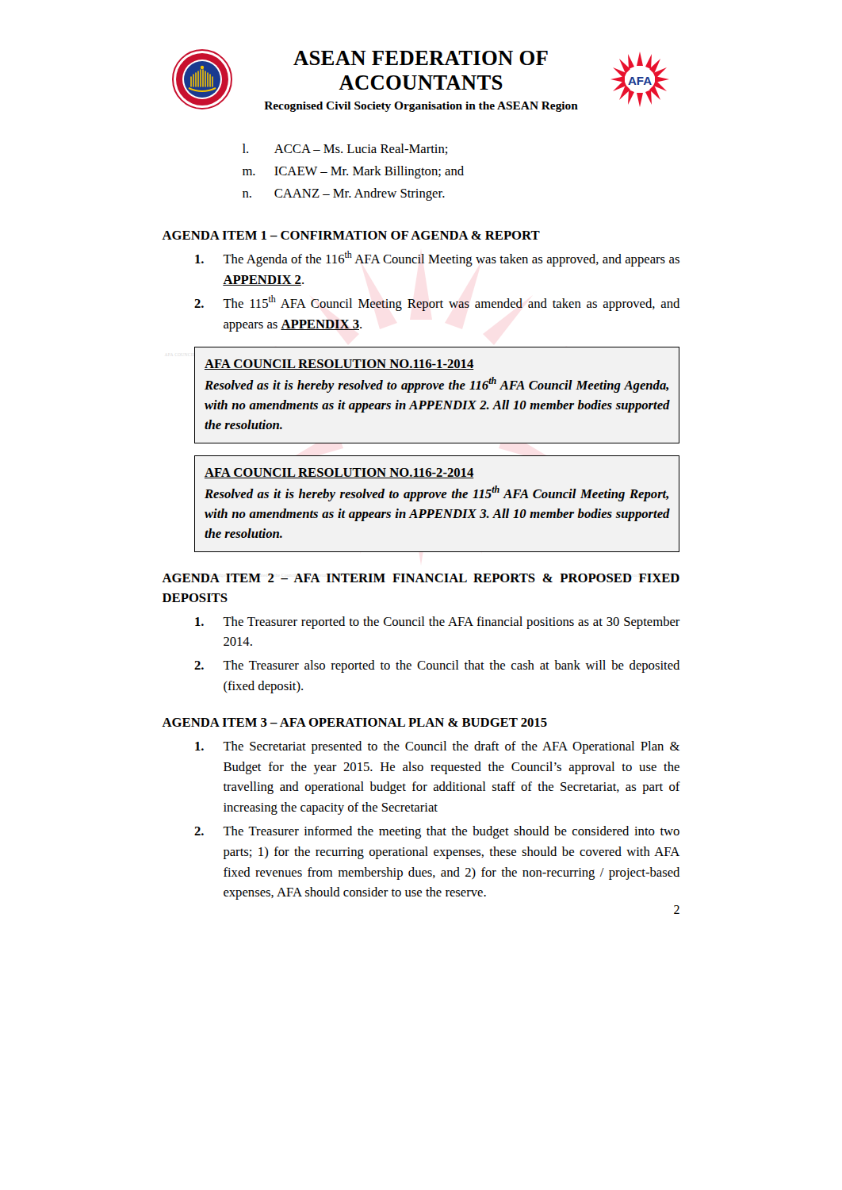ASEAN FEDERATION OF ACCOUNTANTS
Recognised Civil Society Organisation in the ASEAN Region
AFA
AFA
AFA COUNCIL RESOLUTION NO.116-1-2014 Resolved as it is hereby resolved to approve the 116th AFA Council Meeting Agenda
All 10 member bodies supported the resolution
AFA Operational Plan & Budget 2015 draft presented to the Council by the Secretariat
increasing the capacity of the Secretariat
l. ACCA – Ms. Lucia Real-Martin;
m. ICAEW – Mr. Mark Billington; and
n. CAANZ – Mr. Andrew Stringer.
AGENDA ITEM 1 – CONFIRMATION OF AGENDA & REPORT
The Agenda of the 116th AFA Council Meeting was taken as approved, and appears as APPENDIX 2.
The 115th AFA Council Meeting Report was amended and taken as approved, and appears as APPENDIX 3.
AFA COUNCIL RESOLUTION NO.116-1-2014
Resolved as it is hereby resolved to approve the 116th AFA Council Meeting Agenda, with no amendments as it appears in APPENDIX 2. All 10 member bodies supported the resolution.
AFA COUNCIL RESOLUTION NO.116-2-2014
Resolved as it is hereby resolved to approve the 115th AFA Council Meeting Report, with no amendments as it appears in APPENDIX 3. All 10 member bodies supported the resolution.
AGENDA ITEM 2 – AFA INTERIM FINANCIAL REPORTS & PROPOSED FIXED DEPOSITS
The Treasurer reported to the Council the AFA financial positions as at 30 September 2014.
The Treasurer also reported to the Council that the cash at bank will be deposited (fixed deposit).
AGENDA ITEM 3 – AFA OPERATIONAL PLAN & BUDGET 2015
The Secretariat presented to the Council the draft of the AFA Operational Plan & Budget for the year 2015. He also requested the Council’s approval to use the travelling and operational budget for additional staff of the Secretariat, as part of increasing the capacity of the Secretariat
The Treasurer informed the meeting that the budget should be considered into two parts; 1) for the recurring operational expenses, these should be covered with AFA fixed revenues from membership dues, and 2) for the non-recurring / project-based expenses, AFA should consider to use the reserve.
2